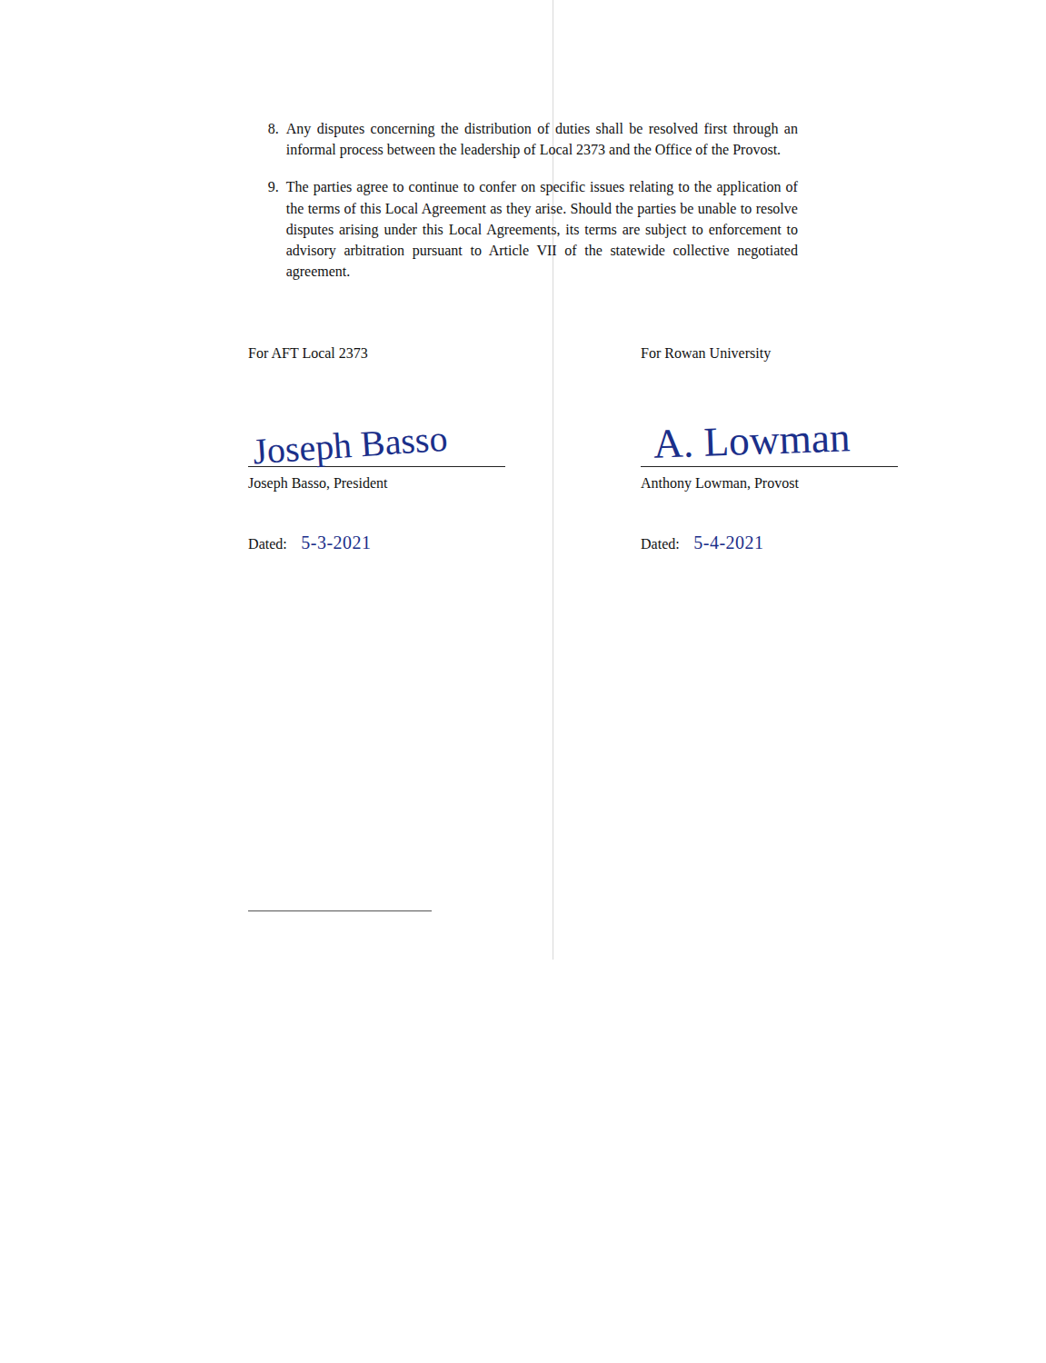8. Any disputes concerning the distribution of duties shall be resolved first through an informal process between the leadership of Local 2373 and the Office of the Provost.
9. The parties agree to continue to confer on specific issues relating to the application of the terms of this Local Agreement as they arise. Should the parties be unable to resolve disputes arising under this Local Agreements, its terms are subject to enforcement to advisory arbitration pursuant to Article VII of the statewide collective negotiated agreement.
For AFT Local 2373
Joseph Basso
Joseph Basso, President
Dated: 5-3-2021
For Rowan University
A. Lowman
Anthony Lowman, Provost
Dated: 5-4-2021